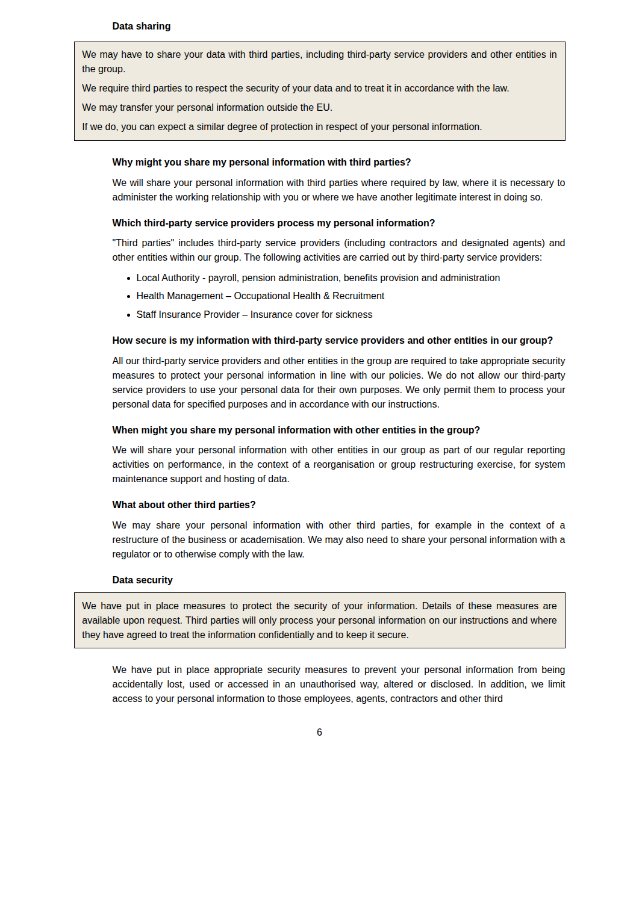Data sharing
We may have to share your data with third parties, including third-party service providers and other entities in the group.
We require third parties to respect the security of your data and to treat it in accordance with the law.
We may transfer your personal information outside the EU.
If we do, you can expect a similar degree of protection in respect of your personal information.
Why might you share my personal information with third parties?
We will share your personal information with third parties where required by law, where it is necessary to administer the working relationship with you or where we have another legitimate interest in doing so.
Which third-party service providers process my personal information?
"Third parties" includes third-party service providers (including contractors and designated agents) and other entities within our group. The following activities are carried out by third-party service providers:
Local Authority - payroll, pension administration, benefits provision and administration
Health Management – Occupational Health & Recruitment
Staff Insurance Provider – Insurance cover for sickness
How secure is my information with third-party service providers and other entities in our group?
All our third-party service providers and other entities in the group are required to take appropriate security measures to protect your personal information in line with our policies. We do not allow our third-party service providers to use your personal data for their own purposes. We only permit them to process your personal data for specified purposes and in accordance with our instructions.
When might you share my personal information with other entities in the group?
We will share your personal information with other entities in our group as part of our regular reporting activities on performance, in the context of a reorganisation or group restructuring exercise, for system maintenance support and hosting of data.
What about other third parties?
We may share your personal information with other third parties, for example in the context of a restructure of the business or academisation. We may also need to share your personal information with a regulator or to otherwise comply with the law.
Data security
We have put in place measures to protect the security of your information. Details of these measures are available upon request. Third parties will only process your personal information on our instructions and where they have agreed to treat the information confidentially and to keep it secure.
We have put in place appropriate security measures to prevent your personal information from being accidentally lost, used or accessed in an unauthorised way, altered or disclosed. In addition, we limit access to your personal information to those employees, agents, contractors and other third
6